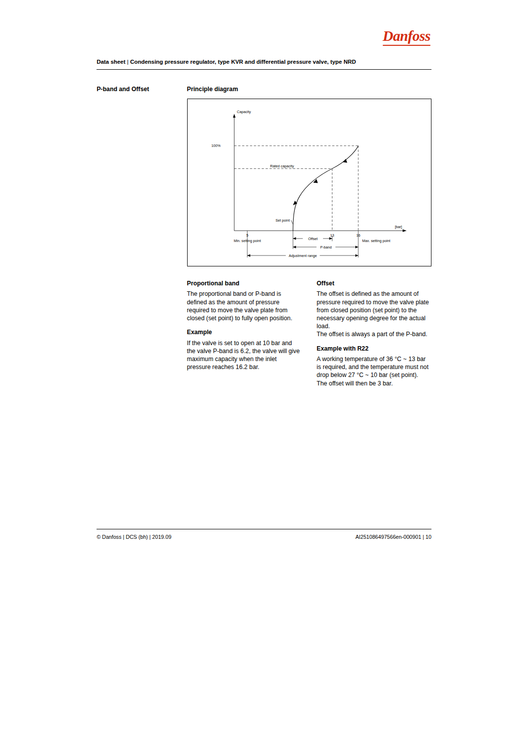Danfoss
Data sheet | Condensing pressure regulator, type KVR and differential pressure valve, type NRD
P-band and Offset
Principle diagram
Capacity [bar] 100% Rated capacity Set point 5 13 16 Min. setting point Max. setting point Offset P-band Adjustment range
Proportional band
The proportional band or P-band is defined as the amount of pressure required to move the valve plate from closed (set point) to fully open position.
Example
If the valve is set to open at 10 bar and the valve P-band is 6.2, the valve will give maximum capacity when the inlet pressure reaches 16.2 bar.
Offset
The offset is defined as the amount of pressure required to move the valve plate from closed position (set point) to the necessary opening degree for the actual load.
The offset is always a part of the P-band.
Example with R22
A working temperature of 36 °C ~ 13 bar is required, and the temperature must not drop below 27 °C ~ 10 bar (set point).
The offset will then be 3 bar.
© Danfoss | DCS (bh) | 2019.09
AI251086497566en-000901 | 10